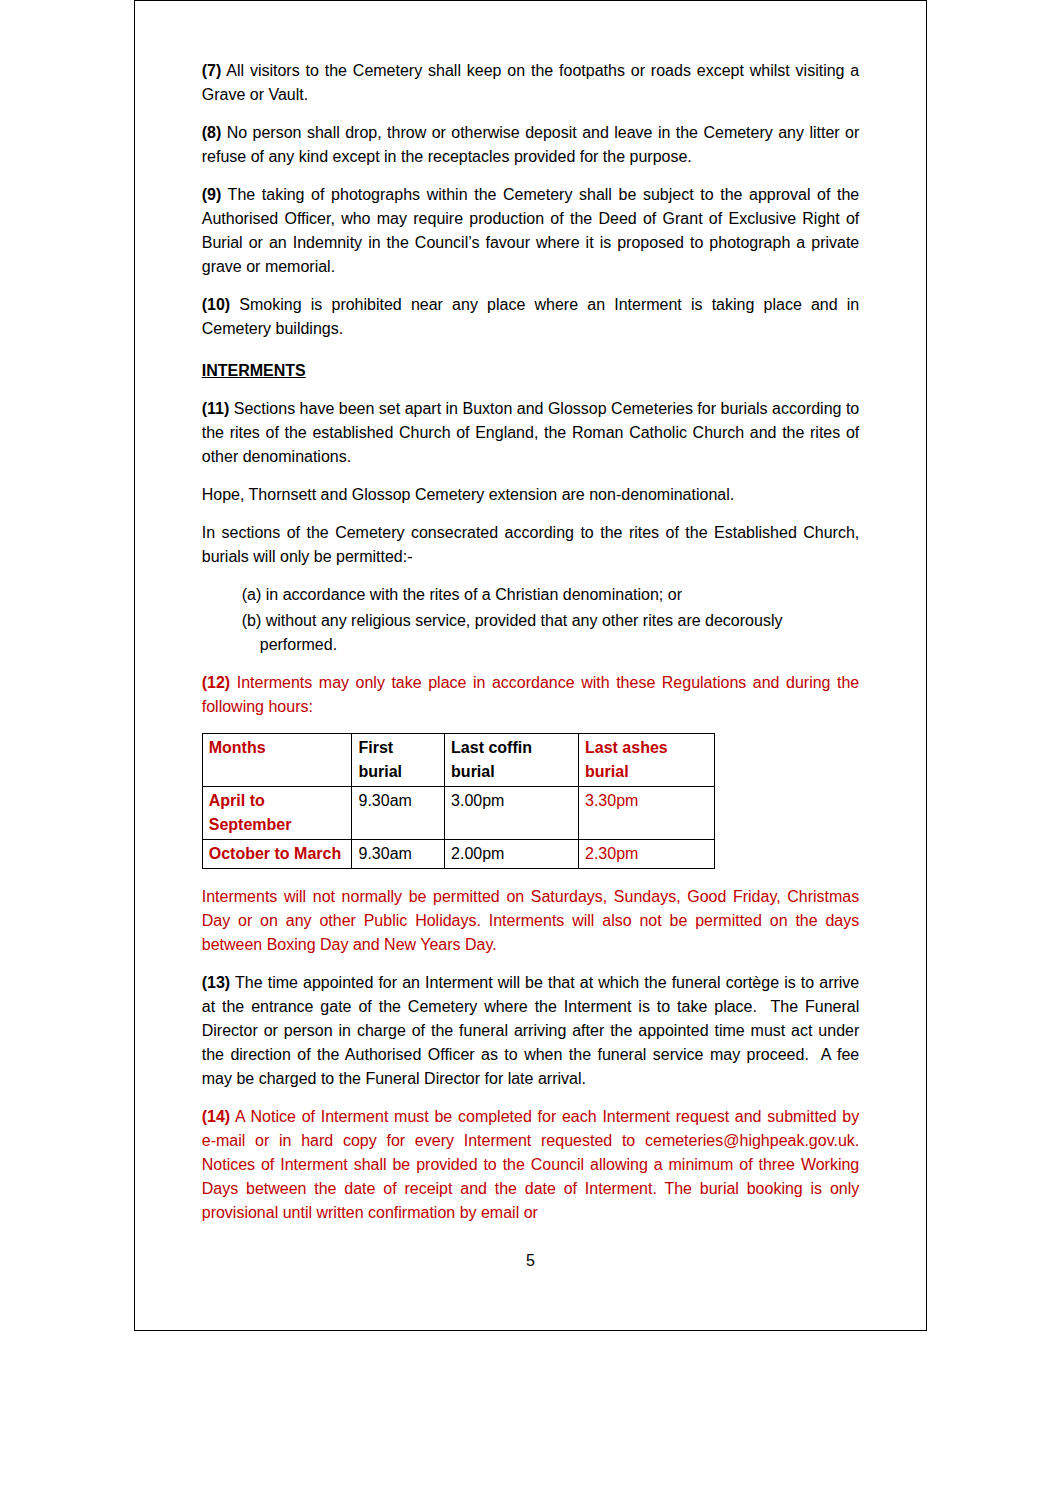(7) All visitors to the Cemetery shall keep on the footpaths or roads except whilst visiting a Grave or Vault.
(8) No person shall drop, throw or otherwise deposit and leave in the Cemetery any litter or refuse of any kind except in the receptacles provided for the purpose.
(9) The taking of photographs within the Cemetery shall be subject to the approval of the Authorised Officer, who may require production of the Deed of Grant of Exclusive Right of Burial or an Indemnity in the Council’s favour where it is proposed to photograph a private grave or memorial.
(10) Smoking is prohibited near any place where an Interment is taking place and in Cemetery buildings.
INTERMENTS
(11) Sections have been set apart in Buxton and Glossop Cemeteries for burials according to the rites of the established Church of England, the Roman Catholic Church and the rites of other denominations.
Hope, Thornsett and Glossop Cemetery extension are non-denominational.
In sections of the Cemetery consecrated according to the rites of the Established Church, burials will only be permitted:-
(a) in accordance with the rites of a Christian denomination; or
(b) without any religious service, provided that any other rites are decorouslyperformed.
(12) Interments may only take place in accordance with these Regulations and during the following hours:
| Months | First burial | Last coffin burial | Last ashes burial |
| --- | --- | --- | --- |
| April to September | 9.30am | 3.00pm | 3.30pm |
| October to March | 9.30am | 2.00pm | 2.30pm |
Interments will not normally be permitted on Saturdays, Sundays, Good Friday, Christmas Day or on any other Public Holidays. Interments will also not be permitted on the days between Boxing Day and New Years Day.
(13) The time appointed for an Interment will be that at which the funeral cortège is to arrive at the entrance gate of the Cemetery where the Interment is to take place. The Funeral Director or person in charge of the funeral arriving after the appointed time must act under the direction of the Authorised Officer as to when the funeral service may proceed. A fee may be charged to the Funeral Director for late arrival.
(14) A Notice of Interment must be completed for each Interment request and submitted by e-mail or in hard copy for every Interment requested to cemeteries@highpeak.gov.uk. Notices of Interment shall be provided to the Council allowing a minimum of three Working Days between the date of receipt and the date of Interment. The burial booking is only provisional until written confirmation by email or
5